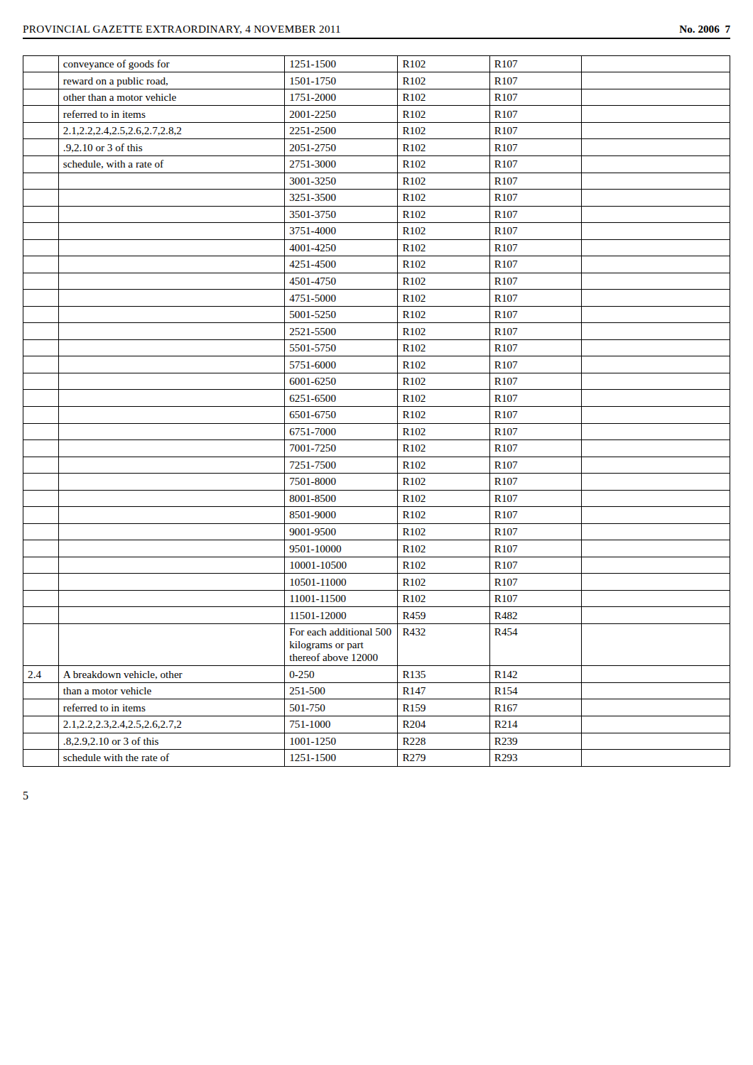PROVINCIAL GAZETTE EXTRAORDINARY, 4 NOVEMBER 2011 No. 2006 7
| | conveyance of goods for | 1251-1500 | R102 | R107 | |
| | reward on a public road, | 1501-1750 | R102 | R107 | |
| | other than a motor vehicle | 1751-2000 | R102 | R107 | |
| | referred to in items | 2001-2250 | R102 | R107 | |
| | 2.1,2.2,2.4,2.5,2.6,2.7,2.8,2 | 2251-2500 | R102 | R107 | |
| | .9,2.10 or 3 of this | 2051-2750 | R102 | R107 | |
| | schedule, with a rate of | 2751-3000 | R102 | R107 | |
| | | 3001-3250 | R102 | R107 | |
| | | 3251-3500 | R102 | R107 | |
| | | 3501-3750 | R102 | R107 | |
| | | 3751-4000 | R102 | R107 | |
| | | 4001-4250 | R102 | R107 | |
| | | 4251-4500 | R102 | R107 | |
| | | 4501-4750 | R102 | R107 | |
| | | 4751-5000 | R102 | R107 | |
| | | 5001-5250 | R102 | R107 | |
| | | 2521-5500 | R102 | R107 | |
| | | 5501-5750 | R102 | R107 | |
| | | 5751-6000 | R102 | R107 | |
| | | 6001-6250 | R102 | R107 | |
| | | 6251-6500 | R102 | R107 | |
| | | 6501-6750 | R102 | R107 | |
| | | 6751-7000 | R102 | R107 | |
| | | 7001-7250 | R102 | R107 | |
| | | 7251-7500 | R102 | R107 | |
| | | 7501-8000 | R102 | R107 | |
| | | 8001-8500 | R102 | R107 | |
| | | 8501-9000 | R102 | R107 | |
| | | 9001-9500 | R102 | R107 | |
| | | 9501-10000 | R102 | R107 | |
| | | 10001-10500 | R102 | R107 | |
| | | 10501-11000 | R102 | R107 | |
| | | 11001-11500 | R102 | R107 | |
| | | 11501-12000 | R459 | R482 | |
| | | For each additional 500 kilograms or part thereof above 12000 | R432 | R454 | |
| 2.4 | A breakdown vehicle, other | 0-250 | R135 | R142 | |
| | than a motor vehicle | 251-500 | R147 | R154 | |
| | referred to in items | 501-750 | R159 | R167 | |
| | 2.1,2.2,2.3,2.4,2.5,2.6,2.7,2 | 751-1000 | R204 | R214 | |
| | .8,2.9,2.10 or 3 of this | 1001-1250 | R228 | R239 | |
| | schedule with the rate of | 1251-1500 | R279 | R293 | |
5